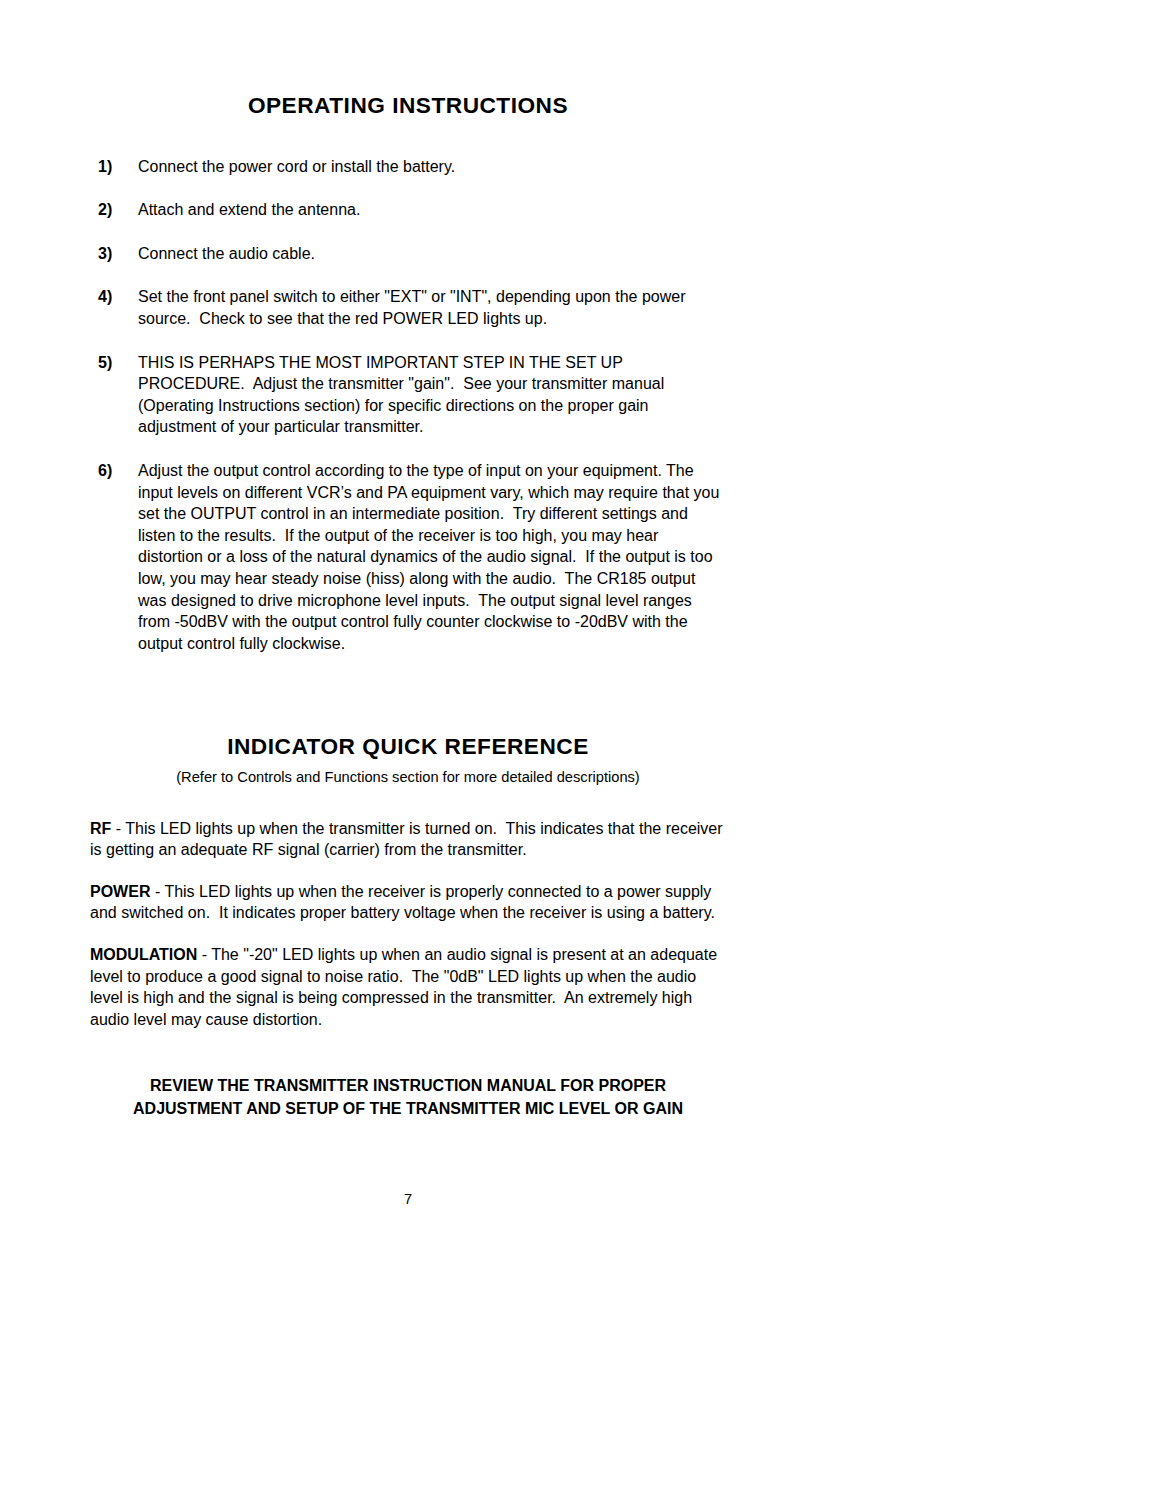OPERATING INSTRUCTIONS
1) Connect the power cord or install the battery.
2) Attach and extend the antenna.
3) Connect the audio cable.
4) Set the front panel switch to either "EXT" or "INT", depending upon the power source. Check to see that the red POWER LED lights up.
5) THIS IS PERHAPS THE MOST IMPORTANT STEP IN THE SET UP PROCEDURE. Adjust the transmitter "gain". See your transmitter manual (Operating Instructions section) for specific directions on the proper gain adjustment of your particular transmitter.
6) Adjust the output control according to the type of input on your equipment. The input levels on different VCR’s and PA equipment vary, which may require that you set the OUTPUT control in an intermediate position. Try different settings and listen to the results. If the output of the receiver is too high, you may hear distortion or a loss of the natural dynamics of the audio signal. If the output is too low, you may hear steady noise (hiss) along with the audio. The CR185 output was designed to drive microphone level inputs. The output signal level ranges from -50dBV with the output control fully counter clockwise to -20dBV with the output control fully clockwise.
INDICATOR QUICK REFERENCE
(Refer to Controls and Functions section for more detailed descriptions)
RF - This LED lights up when the transmitter is turned on. This indicates that the receiver is getting an adequate RF signal (carrier) from the transmitter.
POWER - This LED lights up when the receiver is properly connected to a power supply and switched on. It indicates proper battery voltage when the receiver is using a battery.
MODULATION - The "-20" LED lights up when an audio signal is present at an adequate level to produce a good signal to noise ratio. The "0dB" LED lights up when the audio level is high and the signal is being compressed in the transmitter. An extremely high audio level may cause distortion.
REVIEW THE TRANSMITTER INSTRUCTION MANUAL FOR PROPER
ADJUSTMENT AND SETUP OF THE TRANSMITTER MIC LEVEL OR GAIN
7